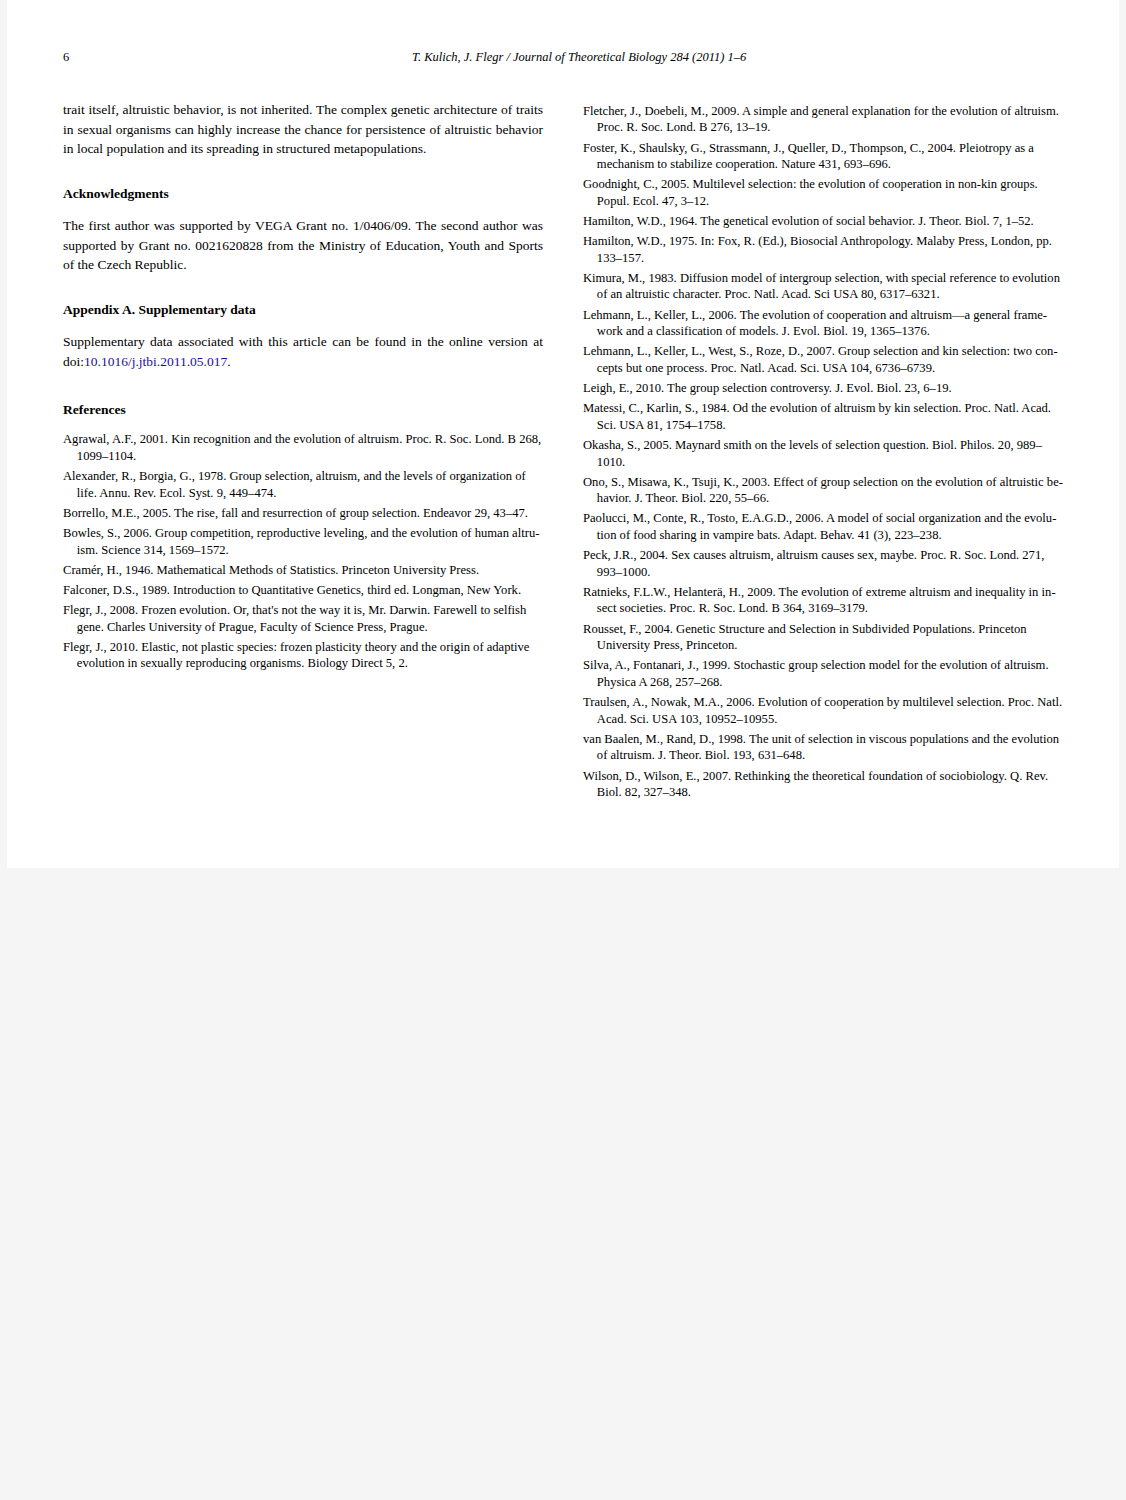6 T. Kulich, J. Flegr / Journal of Theoretical Biology 284 (2011) 1–6
trait itself, altruistic behavior, is not inherited. The complex genetic architecture of traits in sexual organisms can highly increase the chance for persistence of altruistic behavior in local population and its spreading in structured metapopulations.
Acknowledgments
The first author was supported by VEGA Grant no. 1/0406/09. The second author was supported by Grant no. 0021620828 from the Ministry of Education, Youth and Sports of the Czech Republic.
Appendix A. Supplementary data
Supplementary data associated with this article can be found in the online version at doi:10.1016/j.jtbi.2011.05.017.
References
Agrawal, A.F., 2001. Kin recognition and the evolution of altruism. Proc. R. Soc. Lond. B 268, 1099–1104.
Alexander, R., Borgia, G., 1978. Group selection, altruism, and the levels of organization of life. Annu. Rev. Ecol. Syst. 9, 449–474.
Borrello, M.E., 2005. The rise, fall and resurrection of group selection. Endeavor 29, 43–47.
Bowles, S., 2006. Group competition, reproductive leveling, and the evolution of human altruism. Science 314, 1569–1572.
Cramér, H., 1946. Mathematical Methods of Statistics. Princeton University Press.
Falconer, D.S., 1989. Introduction to Quantitative Genetics, third ed. Longman, New York.
Flegr, J., 2008. Frozen evolution. Or, that's not the way it is, Mr. Darwin. Farewell to selfish gene. Charles University of Prague, Faculty of Science Press, Prague.
Flegr, J., 2010. Elastic, not plastic species: frozen plasticity theory and the origin of adaptive evolution in sexually reproducing organisms. Biology Direct 5, 2.
Fletcher, J., Doebeli, M., 2009. A simple and general explanation for the evolution of altruism. Proc. R. Soc. Lond. B 276, 13–19.
Foster, K., Shaulsky, G., Strassmann, J., Queller, D., Thompson, C., 2004. Pleiotropy as a mechanism to stabilize cooperation. Nature 431, 693–696.
Goodnight, C., 2005. Multilevel selection: the evolution of cooperation in non-kin groups. Popul. Ecol. 47, 3–12.
Hamilton, W.D., 1964. The genetical evolution of social behavior. J. Theor. Biol. 7, 1–52.
Hamilton, W.D., 1975. In: Fox, R. (Ed.), Biosocial Anthropology. Malaby Press, London, pp. 133–157.
Kimura, M., 1983. Diffusion model of intergroup selection, with special reference to evolution of an altruistic character. Proc. Natl. Acad. Sci USA 80, 6317–6321.
Lehmann, L., Keller, L., 2006. The evolution of cooperation and altruism—a general framework and a classification of models. J. Evol. Biol. 19, 1365–1376.
Lehmann, L., Keller, L., West, S., Roze, D., 2007. Group selection and kin selection: two concepts but one process. Proc. Natl. Acad. Sci. USA 104, 6736–6739.
Leigh, E., 2010. The group selection controversy. J. Evol. Biol. 23, 6–19.
Matessi, C., Karlin, S., 1984. Od the evolution of altruism by kin selection. Proc. Natl. Acad. Sci. USA 81, 1754–1758.
Okasha, S., 2005. Maynard smith on the levels of selection question. Biol. Philos. 20, 989–1010.
Ono, S., Misawa, K., Tsuji, K., 2003. Effect of group selection on the evolution of altruistic behavior. J. Theor. Biol. 220, 55–66.
Paolucci, M., Conte, R., Tosto, E.A.G.D., 2006. A model of social organization and the evolution of food sharing in vampire bats. Adapt. Behav. 41 (3), 223–238.
Peck, J.R., 2004. Sex causes altruism, altruism causes sex, maybe. Proc. R. Soc. Lond. 271, 993–1000.
Ratnieks, F.L.W., Helanterä, H., 2009. The evolution of extreme altruism and inequality in insect societies. Proc. R. Soc. Lond. B 364, 3169–3179.
Rousset, F., 2004. Genetic Structure and Selection in Subdivided Populations. Princeton University Press, Princeton.
Silva, A., Fontanari, J., 1999. Stochastic group selection model for the evolution of altruism. Physica A 268, 257–268.
Traulsen, A., Nowak, M.A., 2006. Evolution of cooperation by multilevel selection. Proc. Natl. Acad. Sci. USA 103, 10952–10955.
van Baalen, M., Rand, D., 1998. The unit of selection in viscous populations and the evolution of altruism. J. Theor. Biol. 193, 631–648.
Wilson, D., Wilson, E., 2007. Rethinking the theoretical foundation of sociobiology. Q. Rev. Biol. 82, 327–348.